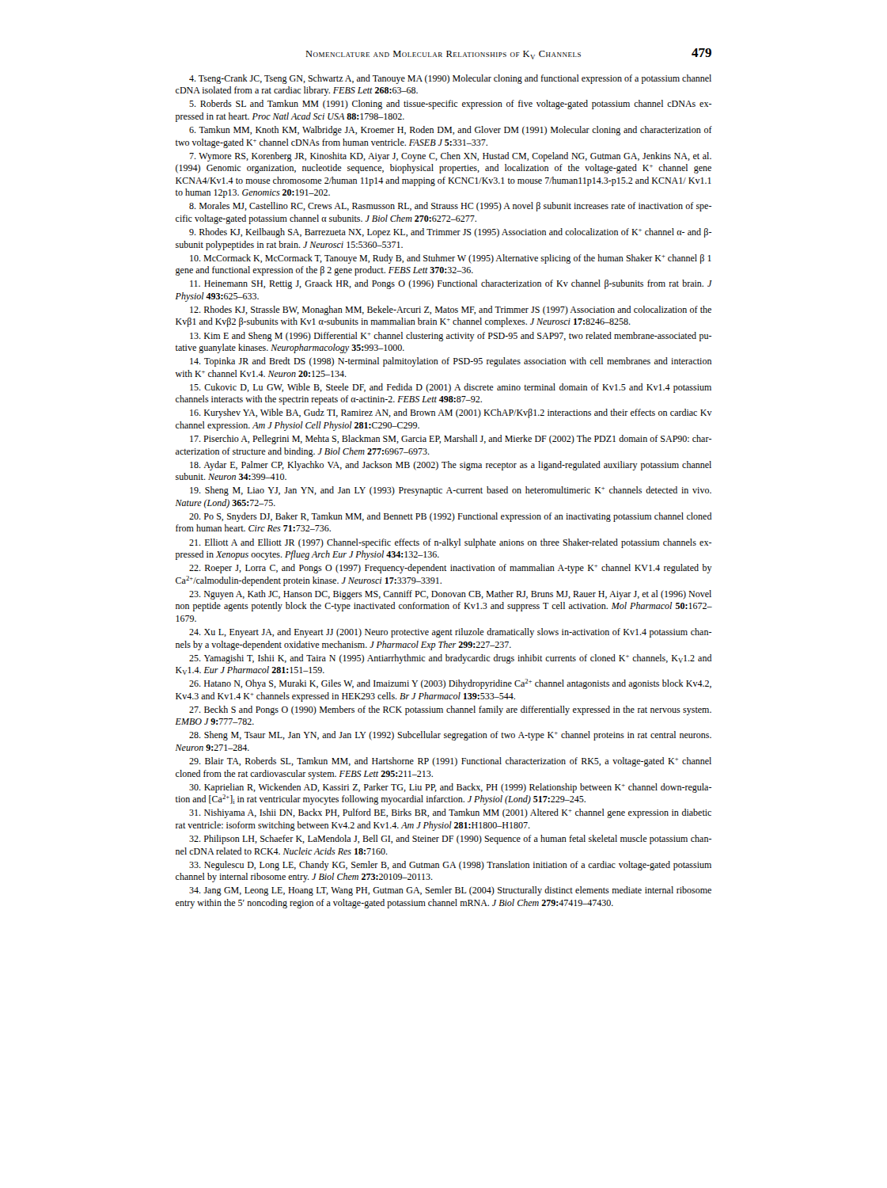Nomenclature and Molecular Relationships of KV Channels 479
4. Tseng-Crank JC, Tseng GN, Schwartz A, and Tanouye MA (1990) Molecular cloning and functional expression of a potassium channel cDNA isolated from a rat cardiac library. FEBS Lett 268: 63–68.
5. Roberds SL and Tamkun MM (1991) Cloning and tissue-specific expression of five voltage-gated potassium channel cDNAs expressed in rat heart. Proc Natl Acad Sci USA 88: 1798–1802.
6. Tamkun MM, Knoth KM, Walbridge JA, Kroemer H, Roden DM, and Glover DM (1991) Molecular cloning and characterization of two voltage-gated K+ channel cDNAs from human ventricle. FASEB J 5: 331–337.
7. Wymore RS, Korenberg JR, Kinoshita KD, Aiyar J, Coyne C, Chen XN, Hustad CM, Copeland NG, Gutman GA, Jenkins NA, et al. (1994) Genomic organization, nucleotide sequence, biophysical properties, and localization of the voltage-gated K+ channel gene KCNA4/Kv1.4 to mouse chromosome 2/human 11p14 and mapping of KCNC1/Kv3.1 to mouse 7/human11p14.3-p15.2 and KCNA1/ Kv1.1 to human 12p13. Genomics 20: 191–202.
8. Morales MJ, Castellino RC, Crews AL, Rasmusson RL, and Strauss HC (1995) A novel β subunit increases rate of inactivation of specific voltage-gated potassium channel α subunits. J Biol Chem 270: 6272–6277.
9. Rhodes KJ, Keilbaugh SA, Barrezueta NX, Lopez KL, and Trimmer JS (1995) Association and colocalization of K+ channel α- and β-subunit polypeptides in rat brain. J Neurosci 15:5360–5371.
10. McCormack K, McCormack T, Tanouye M, Rudy B, and Stuhmer W (1995) Alternative splicing of the human Shaker K+ channel β 1 gene and functional expression of the β 2 gene product. FEBS Lett 370: 32–36.
11. Heinemann SH, Rettig J, Graack HR, and Pongs O (1996) Functional characterization of Kv channel β-subunits from rat brain. J Physiol 493: 625–633.
12. Rhodes KJ, Strassle BW, Monaghan MM, Bekele-Arcuri Z, Matos MF, and Trimmer JS (1997) Association and colocalization of the Kvβ1 and Kvβ2 β-subunits with Kv1 α-subunits in mammalian brain K+ channel complexes. J Neurosci 17: 8246–8258.
13. Kim E and Sheng M (1996) Differential K+ channel clustering activity of PSD-95 and SAP97, two related membrane-associated putative guanylate kinases. Neuropharmacology 35: 993–1000.
14. Topinka JR and Bredt DS (1998) N-terminal palmitoylation of PSD-95 regulates association with cell membranes and interaction with K+ channel Kv1.4. Neuron 20: 125–134.
15. Cukovic D, Lu GW, Wible B, Steele DF, and Fedida D (2001) A discrete amino terminal domain of Kv1.5 and Kv1.4 potassium channels interacts with the spectrin repeats of α-actinin-2. FEBS Lett 498: 87–92.
16. Kuryshev YA, Wible BA, Gudz TI, Ramirez AN, and Brown AM (2001) KChAP/Kvβ1.2 interactions and their effects on cardiac Kv channel expression. Am J Physiol Cell Physiol 281: C290–C299.
17. Piserchio A, Pellegrini M, Mehta S, Blackman SM, Garcia EP, Marshall J, and Mierke DF (2002) The PDZ1 domain of SAP90: characterization of structure and binding. J Biol Chem 277: 6967–6973.
18. Aydar E, Palmer CP, Klyachko VA, and Jackson MB (2002) The sigma receptor as a ligand-regulated auxiliary potassium channel subunit. Neuron 34: 399–410.
19. Sheng M, Liao YJ, Jan YN, and Jan LY (1993) Presynaptic A-current based on heteromultimeric K+ channels detected in vivo. Nature (Lond) 365: 72–75.
20. Po S, Snyders DJ, Baker R, Tamkun MM, and Bennett PB (1992) Functional expression of an inactivating potassium channel cloned from human heart. Circ Res 71: 732–736.
21. Elliott A and Elliott JR (1997) Channel-specific effects of n-alkyl sulphate anions on three Shaker-related potassium channels expressed in Xenopus oocytes. Pflueg Arch Eur J Physiol 434: 132–136.
22. Roeper J, Lorra C, and Pongs O (1997) Frequency-dependent inactivation of mammalian A-type K+ channel KV1.4 regulated by Ca2+/calmodulin-dependent protein kinase. J Neurosci 17: 3379–3391.
23. Nguyen A, Kath JC, Hanson DC, Biggers MS, Canniff PC, Donovan CB, Mather RJ, Bruns MJ, Rauer H, Aiyar J, et al (1996) Novel non peptide agents potently block the C-type inactivated conformation of Kv1.3 and suppress T cell activation. Mol Pharmacol 50: 1672–1679.
24. Xu L, Enyeart JA, and Enyeart JJ (2001) Neuro protective agent riluzole dramatically slows in-activation of Kv1.4 potassium channels by a voltage-dependent oxidative mechanism. J Pharmacol Exp Ther 299: 227–237.
25. Yamagishi T, Ishii K, and Taira N (1995) Antiarrhythmic and bradycardic drugs inhibit currents of cloned K+ channels, KV1.2 and KV1.4. Eur J Pharmacol 281: 151–159.
26. Hatano N, Ohya S, Muraki K, Giles W, and Imaizumi Y (2003) Dihydropyridine Ca2+ channel antagonists and agonists block Kv4.2, Kv4.3 and Kv1.4 K+ channels expressed in HEK293 cells. Br J Pharmacol 139: 533–544.
27. Beckh S and Pongs O (1990) Members of the RCK potassium channel family are differentially expressed in the rat nervous system. EMBO J 9: 777–782.
28. Sheng M, Tsaur ML, Jan YN, and Jan LY (1992) Subcellular segregation of two A-type K+ channel proteins in rat central neurons. Neuron 9: 271–284.
29. Blair TA, Roberds SL, Tamkun MM, and Hartshorne RP (1991) Functional characterization of RK5, a voltage-gated K+ channel cloned from the rat cardiovascular system. FEBS Lett 295: 211–213.
30. Kaprielian R, Wickenden AD, Kassiri Z, Parker TG, Liu PP, and Backx, PH (1999) Relationship between K+ channel down-regulation and [Ca2+]i in rat ventricular myocytes following myocardial infarction. J Physiol (Lond) 517: 229–245.
31. Nishiyama A, Ishii DN, Backx PH, Pulford BE, Birks BR, and Tamkun MM (2001) Altered K+ channel gene expression in diabetic rat ventricle: isoform switching between Kv4.2 and Kv1.4. Am J Physiol 281: H1800–H1807.
32. Philipson LH, Schaefer K, LaMendola J, Bell GI, and Steiner DF (1990) Sequence of a human fetal skeletal muscle potassium channel cDNA related to RCK4. Nucleic Acids Res 18: 7160.
33. Negulescu D, Long LE, Chandy KG, Semler B, and Gutman GA (1998) Translation initiation of a cardiac voltage-gated potassium channel by internal ribosome entry. J Biol Chem 273: 20109–20113.
34. Jang GM, Leong LE, Hoang LT, Wang PH, Gutman GA, Semler BL (2004) Structurally distinct elements mediate internal ribosome entry within the 5′ noncoding region of a voltage-gated potassium channel mRNA. J Biol Chem 279: 47419–47430.